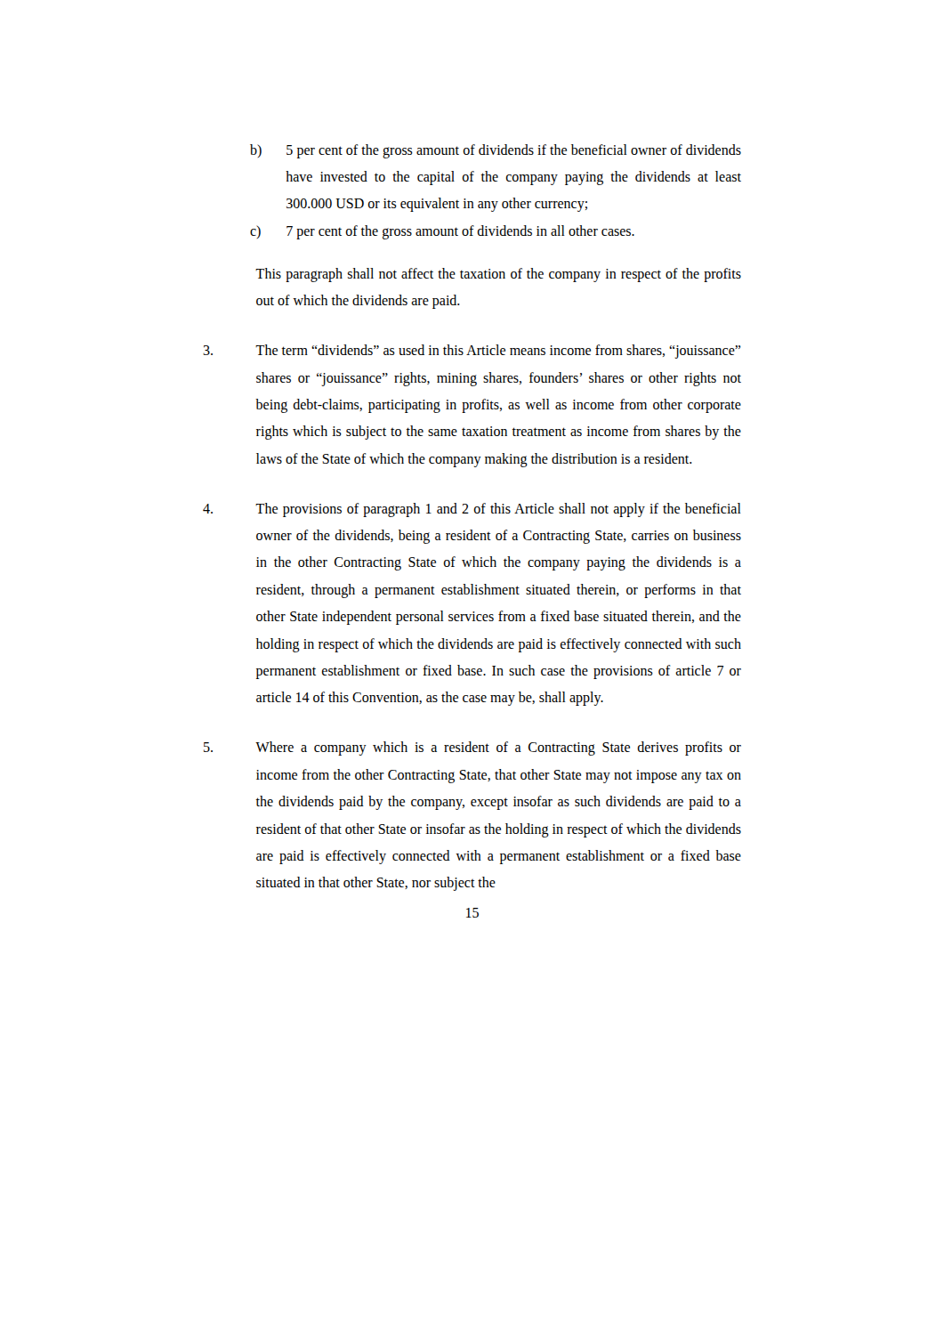b) 5 per cent of the gross amount of dividends if the beneficial owner of dividends have invested to the capital of the company paying the dividends at least 300.000 USD or its equivalent in any other currency;
c) 7 per cent of the gross amount of dividends in all other cases.
This paragraph shall not affect the taxation of the company in respect of the profits out of which the dividends are paid.
3. The term “dividends” as used in this Article means income from shares, “jouissance” shares or “jouissance” rights, mining shares, founders’ shares or other rights not being debt-claims, participating in profits, as well as income from other corporate rights which is subject to the same taxation treatment as income from shares by the laws of the State of which the company making the distribution is a resident.
4. The provisions of paragraph 1 and 2 of this Article shall not apply if the beneficial owner of the dividends, being a resident of a Contracting State, carries on business in the other Contracting State of which the company paying the dividends is a resident, through a permanent establishment situated therein, or performs in that other State independent personal services from a fixed base situated therein, and the holding in respect of which the dividends are paid is effectively connected with such permanent establishment or fixed base. In such case the provisions of article 7 or article 14 of this Convention, as the case may be, shall apply.
5. Where a company which is a resident of a Contracting State derives profits or income from the other Contracting State, that other State may not impose any tax on the dividends paid by the company, except insofar as such dividends are paid to a resident of that other State or insofar as the holding in respect of which the dividends are paid is effectively connected with a permanent establishment or a fixed base situated in that other State, nor subject the
15